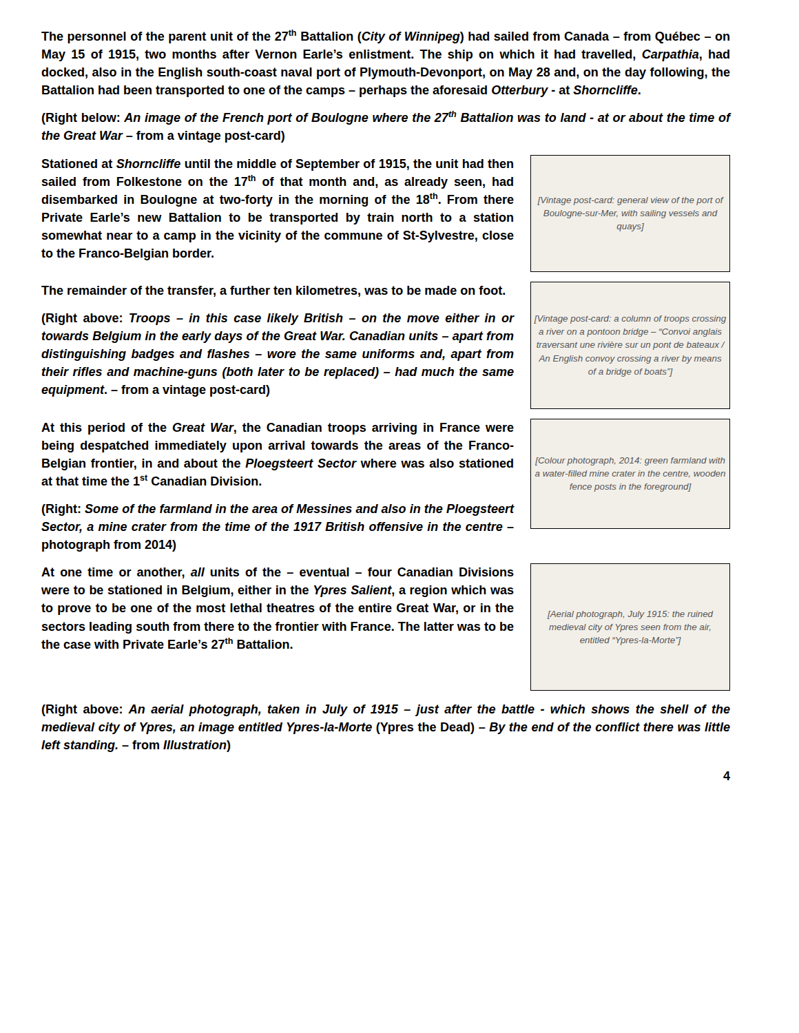The personnel of the parent unit of the 27th Battalion (City of Winnipeg) had sailed from Canada – from Québec – on May 15 of 1915, two months after Vernon Earle’s enlistment. The ship on which it had travelled, Carpathia, had docked, also in the English south-coast naval port of Plymouth-Devonport, on May 28 and, on the day following, the Battalion had been transported to one of the camps – perhaps the aforesaid Otterbury - at Shorncliffe.
(Right below: An image of the French port of Boulogne where the 27th Battalion was to land - at or about the time of the Great War – from a vintage post-card)
[Vintage post-card: general view of the port of Boulogne-sur-Mer, with sailing vessels and quays]
Stationed at Shorncliffe until the middle of September of 1915, the unit had then sailed from Folkestone on the 17th of that month and, as already seen, had disembarked in Boulogne at two-forty in the morning of the 18th. From there Private Earle’s new Battalion to be transported by train north to a station somewhat near to a camp in the vicinity of the commune of St-Sylvestre, close to the Franco-Belgian border.
[Vintage post-card: a column of troops crossing a river on a pontoon bridge – “Convoi anglais traversant une rivière sur un pont de bateaux / An English convoy crossing a river by means of a bridge of boats”]
The remainder of the transfer, a further ten kilometres, was to be made on foot.
(Right above: Troops – in this case likely British – on the move either in or towards Belgium in the early days of the Great War. Canadian units – apart from distinguishing badges and flashes – wore the same uniforms and, apart from their rifles and machine-guns (both later to be replaced) – had much the same equipment. – from a vintage post-card)
[Colour photograph, 2014: green farmland with a water-filled mine crater in the centre, wooden fence posts in the foreground]
At this period of the Great War, the Canadian troops arriving in France were being despatched immediately upon arrival towards the areas of the Franco-Belgian frontier, in and about the Ploegsteert Sector where was also stationed at that time the 1st Canadian Division.
(Right: Some of the farmland in the area of Messines and also in the Ploegsteert Sector, a mine crater from the time of the 1917 British offensive in the centre – photograph from 2014)
[Aerial photograph, July 1915: the ruined medieval city of Ypres seen from the air, entitled “Ypres-la-Morte”]
At one time or another, all units of the – eventual – four Canadian Divisions were to be stationed in Belgium, either in the Ypres Salient, a region which was to prove to be one of the most lethal theatres of the entire Great War, or in the sectors leading south from there to the frontier with France. The latter was to be the case with Private Earle’s 27th Battalion.
(Right above: An aerial photograph, taken in July of 1915 – just after the battle - which shows the shell of the medieval city of Ypres, an image entitled Ypres-la-Morte (Ypres the Dead) – By the end of the conflict there was little left standing. – from Illustration)
4